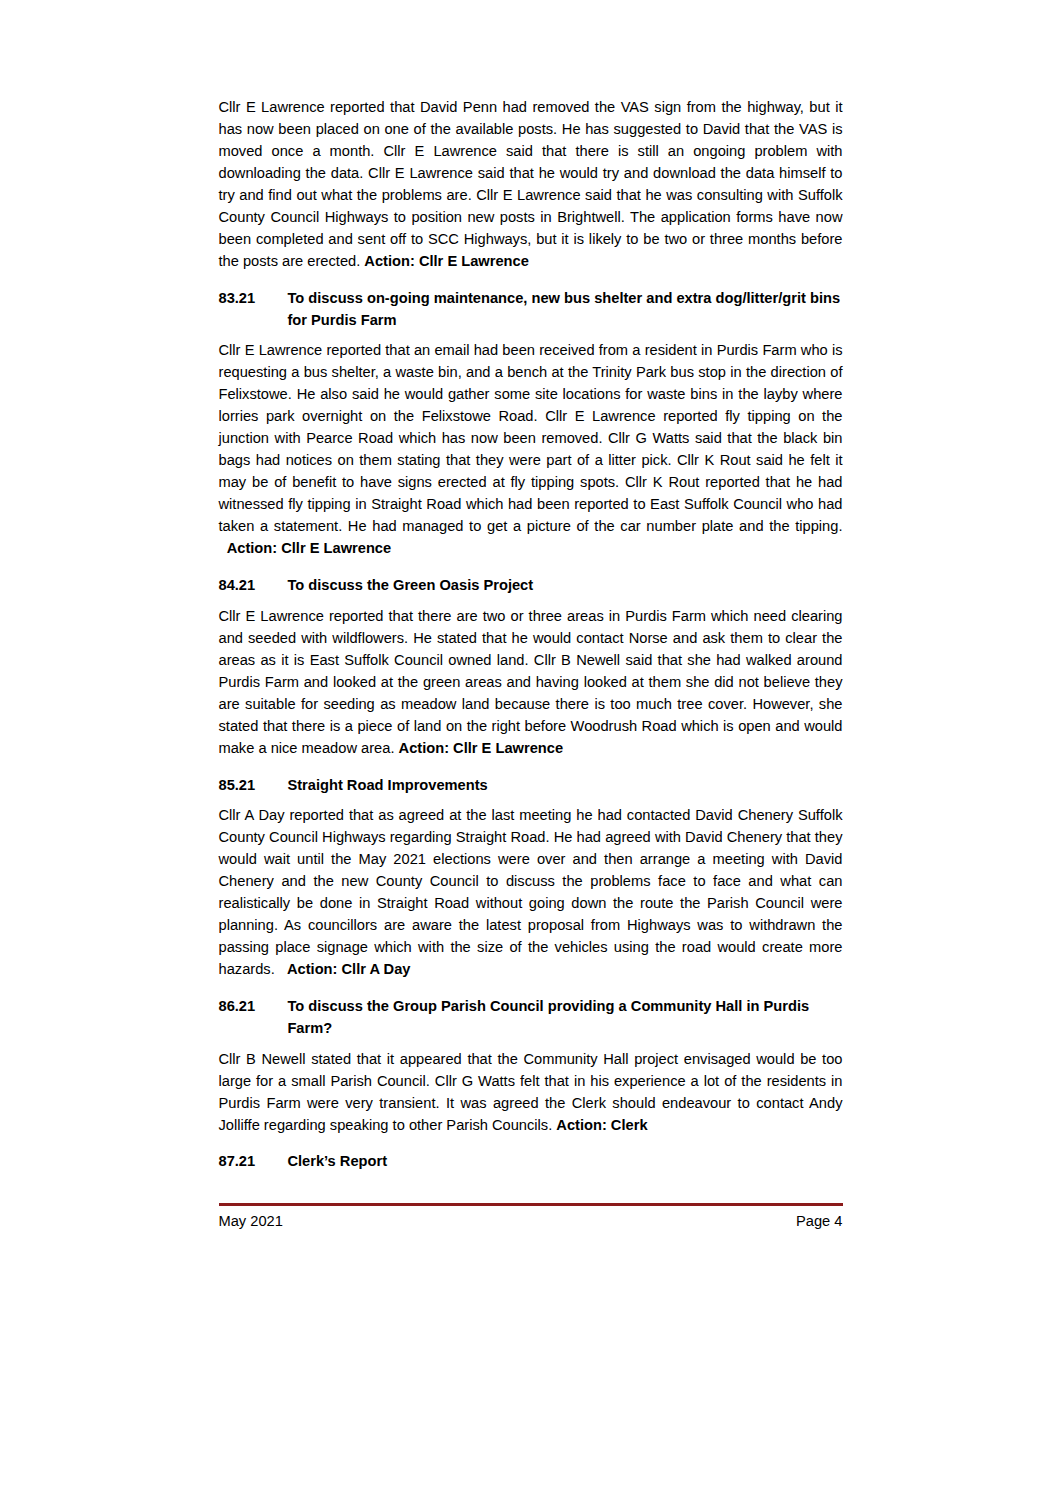Cllr E Lawrence reported that David Penn had removed the VAS sign from the highway, but it has now been placed on one of the available posts. He has suggested to David that the VAS is moved once a month. Cllr E Lawrence said that there is still an ongoing problem with downloading the data. Cllr E Lawrence said that he would try and download the data himself to try and find out what the problems are. Cllr E Lawrence said that he was consulting with Suffolk County Council Highways to position new posts in Brightwell. The application forms have now been completed and sent off to SCC Highways, but it is likely to be two or three months before the posts are erected. Action: Cllr E Lawrence
83.21 To discuss on-going maintenance, new bus shelter and extra dog/litter/grit bins for Purdis Farm
Cllr E Lawrence reported that an email had been received from a resident in Purdis Farm who is requesting a bus shelter, a waste bin, and a bench at the Trinity Park bus stop in the direction of Felixstowe. He also said he would gather some site locations for waste bins in the layby where lorries park overnight on the Felixstowe Road. Cllr E Lawrence reported fly tipping on the junction with Pearce Road which has now been removed. Cllr G Watts said that the black bin bags had notices on them stating that they were part of a litter pick. Cllr K Rout said he felt it may be of benefit to have signs erected at fly tipping spots. Cllr K Rout reported that he had witnessed fly tipping in Straight Road which had been reported to East Suffolk Council who had taken a statement. He had managed to get a picture of the car number plate and the tipping. Action: Cllr E Lawrence
84.21 To discuss the Green Oasis Project
Cllr E Lawrence reported that there are two or three areas in Purdis Farm which need clearing and seeded with wildflowers. He stated that he would contact Norse and ask them to clear the areas as it is East Suffolk Council owned land. Cllr B Newell said that she had walked around Purdis Farm and looked at the green areas and having looked at them she did not believe they are suitable for seeding as meadow land because there is too much tree cover. However, she stated that there is a piece of land on the right before Woodrush Road which is open and would make a nice meadow area. Action: Cllr E Lawrence
85.21 Straight Road Improvements
Cllr A Day reported that as agreed at the last meeting he had contacted David Chenery Suffolk County Council Highways regarding Straight Road. He had agreed with David Chenery that they would wait until the May 2021 elections were over and then arrange a meeting with David Chenery and the new County Council to discuss the problems face to face and what can realistically be done in Straight Road without going down the route the Parish Council were planning. As councillors are aware the latest proposal from Highways was to withdrawn the passing place signage which with the size of the vehicles using the road would create more hazards. Action: Cllr A Day
86.21 To discuss the Group Parish Council providing a Community Hall in Purdis Farm?
Cllr B Newell stated that it appeared that the Community Hall project envisaged would be too large for a small Parish Council. Cllr G Watts felt that in his experience a lot of the residents in Purdis Farm were very transient. It was agreed the Clerk should endeavour to contact Andy Jolliffe regarding speaking to other Parish Councils. Action: Clerk
87.21 Clerk’s Report
May 2021 Page 4